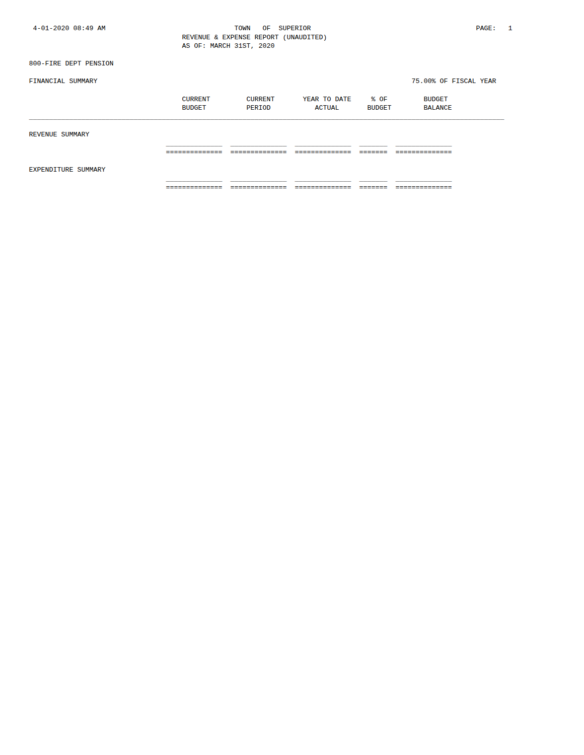4-01-2020 08:49 AM                                TOWN   OF  SUPERIOR                                         PAGE:   1
                                      REVENUE & EXPENSE REPORT (UNAUDITED)
                                      AS OF: MARCH 31ST, 2020

800-FIRE DEPT PENSION

FINANCIAL SUMMARY                                                                              75.00% OF FISCAL YEAR

                                      CURRENT         CURRENT       YEAR TO DATE     % OF         BUDGET
                                      BUDGET          PERIOD           ACTUAL       BUDGET        BALANCE
______________________________________________________________________________________________________________________

REVENUE SUMMARY
                                  ______________  ______________  ______________  _______  ______________
                                  ==============  ==============  ==============  =======  ==============

EXPENDITURE SUMMARY
                                  ______________  ______________  ______________  _______  ______________
                                  ==============  ==============  ==============  =======  ==============